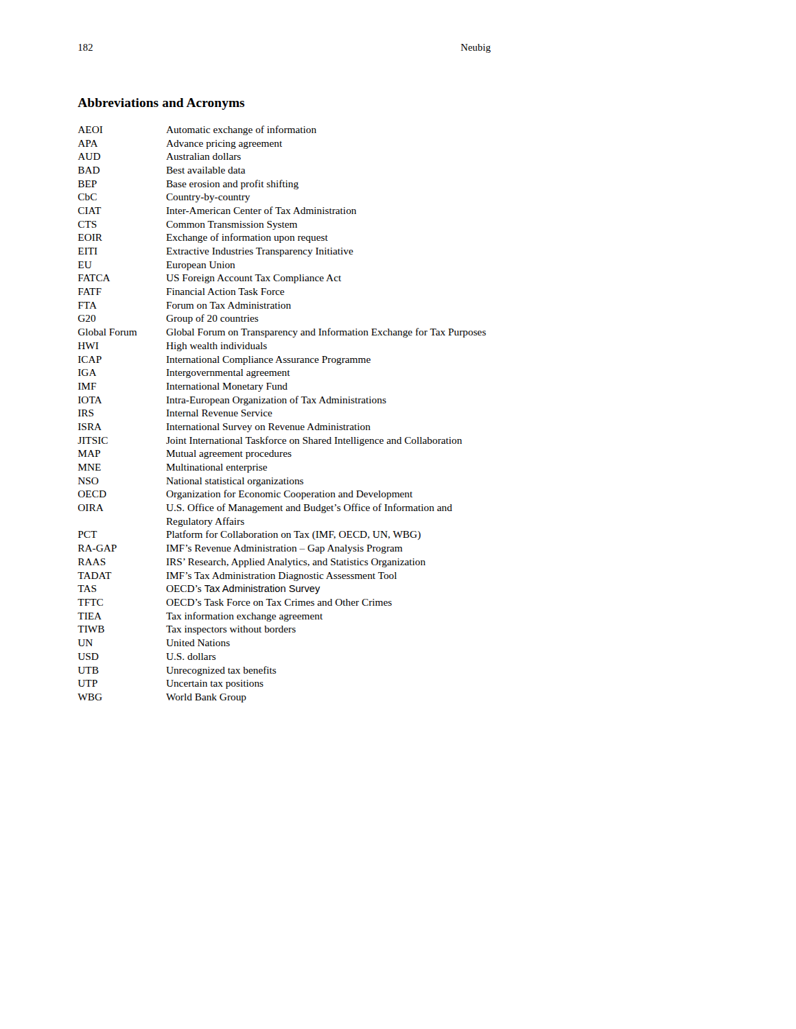182 Neubig
Abbreviations and Acronyms
| AEOI | Automatic exchange of information |
| APA | Advance pricing agreement |
| AUD | Australian dollars |
| BAD | Best available data |
| BEP | Base erosion and profit shifting |
| CbC | Country-by-country |
| CIAT | Inter-American Center of Tax Administration |
| CTS | Common Transmission System |
| EOIR | Exchange of information upon request |
| EITI | Extractive Industries Transparency Initiative |
| EU | European Union |
| FATCA | US Foreign Account Tax Compliance Act |
| FATF | Financial Action Task Force |
| FTA | Forum on Tax Administration |
| G20 | Group of 20 countries |
| Global Forum | Global Forum on Transparency and Information Exchange for Tax Purposes |
| HWI | High wealth individuals |
| ICAP | International Compliance Assurance Programme |
| IGA | Intergovernmental agreement |
| IMF | International Monetary Fund |
| IOTA | Intra-European Organization of Tax Administrations |
| IRS | Internal Revenue Service |
| ISRA | International Survey on Revenue Administration |
| JITSIC | Joint International Taskforce on Shared Intelligence and Collaboration |
| MAP | Mutual agreement procedures |
| MNE | Multinational enterprise |
| NSO | National statistical organizations |
| OECD | Organization for Economic Cooperation and Development |
| OIRA | U.S. Office of Management and Budget’s Office of Information and Regulatory Affairs |
| PCT | Platform for Collaboration on Tax (IMF, OECD, UN, WBG) |
| RA-GAP | IMF’s Revenue Administration – Gap Analysis Program |
| RAAS | IRS’ Research, Applied Analytics, and Statistics Organization |
| TADAT | IMF’s Tax Administration Diagnostic Assessment Tool |
| TAS | OECD’s Tax Administration Survey |
| TFTC | OECD’s Task Force on Tax Crimes and Other Crimes |
| TIEA | Tax information exchange agreement |
| TIWB | Tax inspectors without borders |
| UN | United Nations |
| USD | U.S. dollars |
| UTB | Unrecognized tax benefits |
| UTP | Uncertain tax positions |
| WBG | World Bank Group |